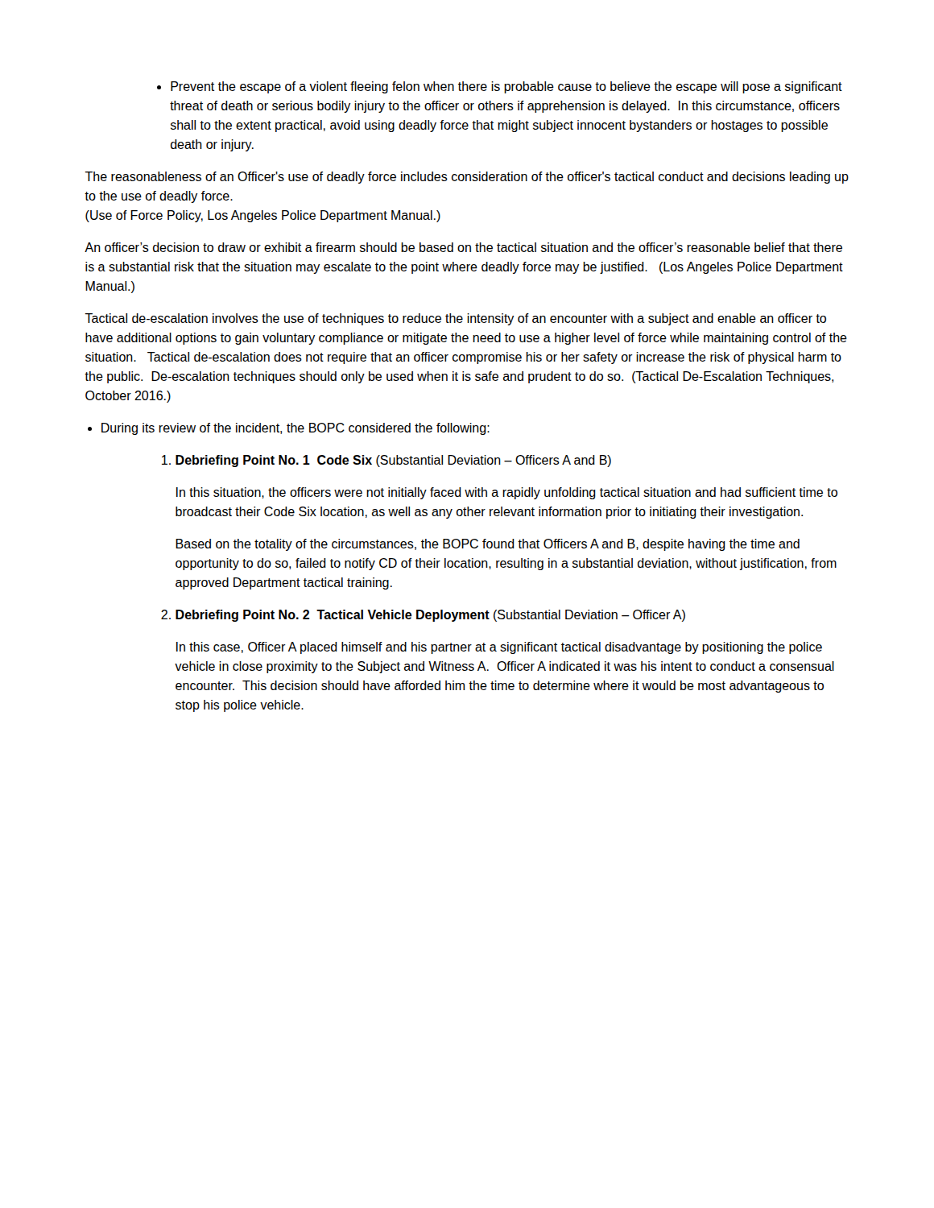Prevent the escape of a violent fleeing felon when there is probable cause to believe the escape will pose a significant threat of death or serious bodily injury to the officer or others if apprehension is delayed. In this circumstance, officers shall to the extent practical, avoid using deadly force that might subject innocent bystanders or hostages to possible death or injury.
The reasonableness of an Officer's use of deadly force includes consideration of the officer's tactical conduct and decisions leading up to the use of deadly force.
(Use of Force Policy, Los Angeles Police Department Manual.)
An officer’s decision to draw or exhibit a firearm should be based on the tactical situation and the officer’s reasonable belief that there is a substantial risk that the situation may escalate to the point where deadly force may be justified. (Los Angeles Police Department Manual.)
Tactical de-escalation involves the use of techniques to reduce the intensity of an encounter with a subject and enable an officer to have additional options to gain voluntary compliance or mitigate the need to use a higher level of force while maintaining control of the situation. Tactical de-escalation does not require that an officer compromise his or her safety or increase the risk of physical harm to the public. De-escalation techniques should only be used when it is safe and prudent to do so. (Tactical De-Escalation Techniques, October 2016.)
During its review of the incident, the BOPC considered the following:
Debriefing Point No. 1 Code Six (Substantial Deviation – Officers A and B)
In this situation, the officers were not initially faced with a rapidly unfolding tactical situation and had sufficient time to broadcast their Code Six location, as well as any other relevant information prior to initiating their investigation.
Based on the totality of the circumstances, the BOPC found that Officers A and B, despite having the time and opportunity to do so, failed to notify CD of their location, resulting in a substantial deviation, without justification, from approved Department tactical training.
Debriefing Point No. 2 Tactical Vehicle Deployment (Substantial Deviation – Officer A)
In this case, Officer A placed himself and his partner at a significant tactical disadvantage by positioning the police vehicle in close proximity to the Subject and Witness A. Officer A indicated it was his intent to conduct a consensual encounter. This decision should have afforded him the time to determine where it would be most advantageous to stop his police vehicle.